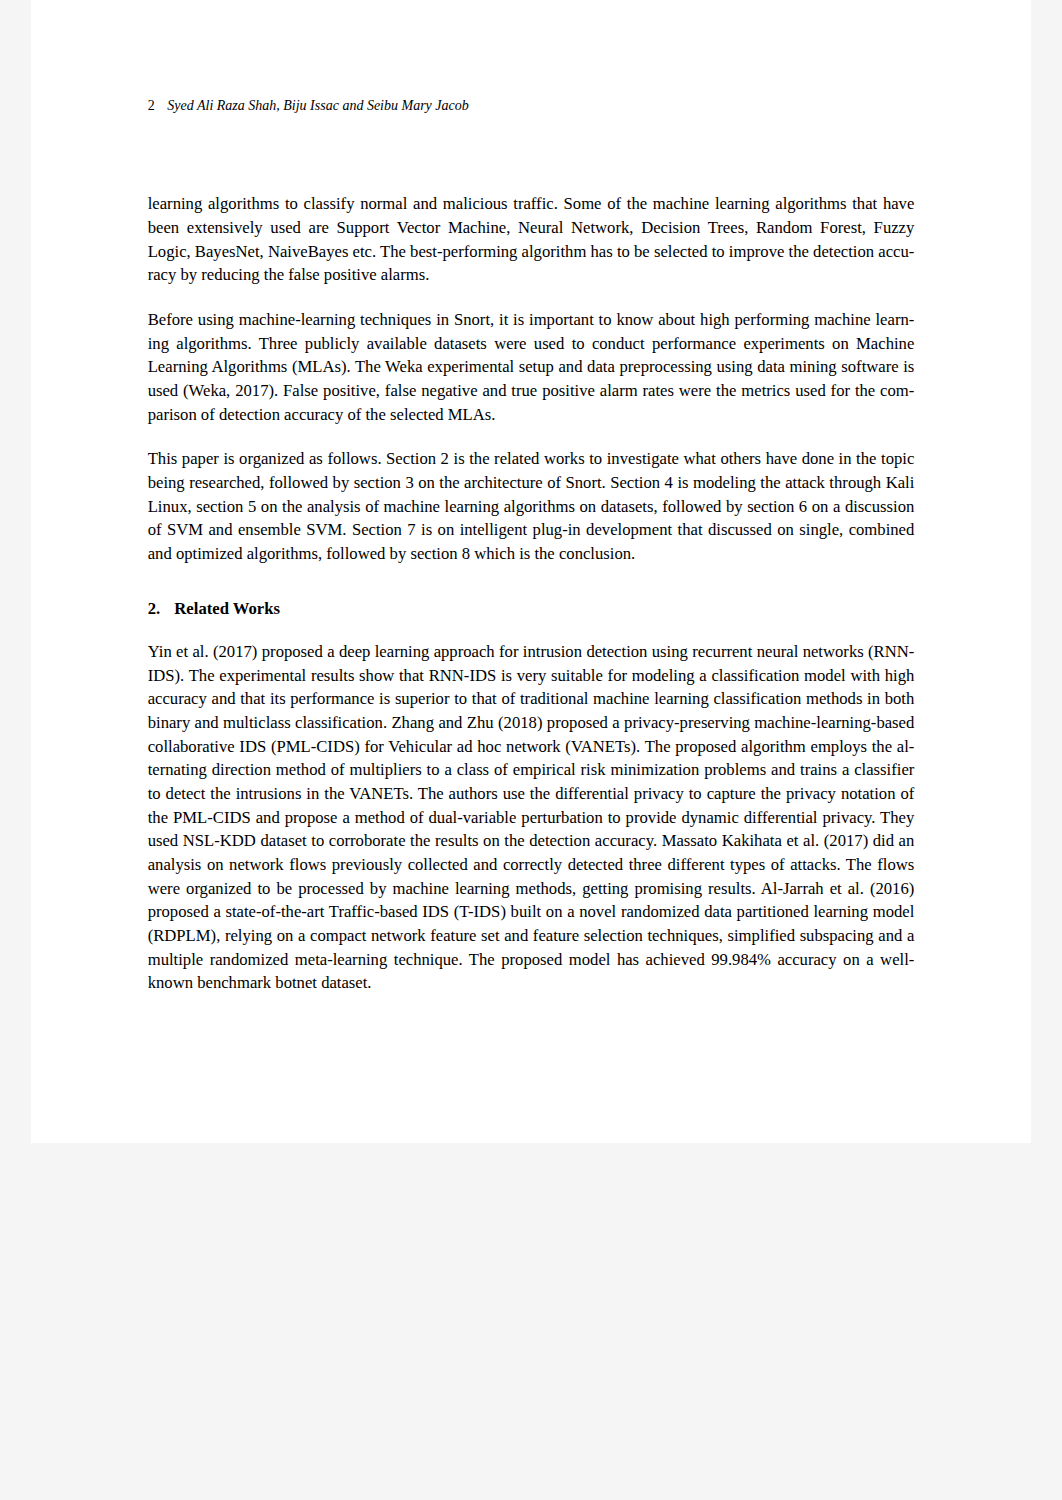2 Syed Ali Raza Shah, Biju Issac and Seibu Mary Jacob
learning algorithms to classify normal and malicious traffic. Some of the machine learning algorithms that have been extensively used are Support Vector Machine, Neural Network, Decision Trees, Random Forest, Fuzzy Logic, BayesNet, NaiveBayes etc. The best-performing algorithm has to be selected to improve the detection accuracy by reducing the false positive alarms.
Before using machine-learning techniques in Snort, it is important to know about high performing machine learning algorithms. Three publicly available datasets were used to conduct performance experiments on Machine Learning Algorithms (MLAs). The Weka experimental setup and data preprocessing using data mining software is used (Weka, 2017). False positive, false negative and true positive alarm rates were the metrics used for the comparison of detection accuracy of the selected MLAs.
This paper is organized as follows. Section 2 is the related works to investigate what others have done in the topic being researched, followed by section 3 on the architecture of Snort. Section 4 is modeling the attack through Kali Linux, section 5 on the analysis of machine learning algorithms on datasets, followed by section 6 on a discussion of SVM and ensemble SVM. Section 7 is on intelligent plug-in development that discussed on single, combined and optimized algorithms, followed by section 8 which is the conclusion.
2. Related Works
Yin et al. (2017) proposed a deep learning approach for intrusion detection using recurrent neural networks (RNN-IDS). The experimental results show that RNN-IDS is very suitable for modeling a classification model with high accuracy and that its performance is superior to that of traditional machine learning classification methods in both binary and multiclass classification. Zhang and Zhu (2018) proposed a privacy-preserving machine-learning-based collaborative IDS (PML-CIDS) for Vehicular ad hoc network (VANETs). The proposed algorithm employs the alternating direction method of multipliers to a class of empirical risk minimization problems and trains a classifier to detect the intrusions in the VANETs. The authors use the differential privacy to capture the privacy notation of the PML-CIDS and propose a method of dual-variable perturbation to provide dynamic differential privacy. They used NSL-KDD dataset to corroborate the results on the detection accuracy. Massato Kakihata et al. (2017) did an analysis on network flows previously collected and correctly detected three different types of attacks. The flows were organized to be processed by machine learning methods, getting promising results. Al-Jarrah et al. (2016) proposed a state-of-the-art Traffic-based IDS (T-IDS) built on a novel randomized data partitioned learning model (RDPLM), relying on a compact network feature set and feature selection techniques, simplified subspacing and a multiple randomized meta-learning technique. The proposed model has achieved 99.984% accuracy on a well-known benchmark botnet dataset.